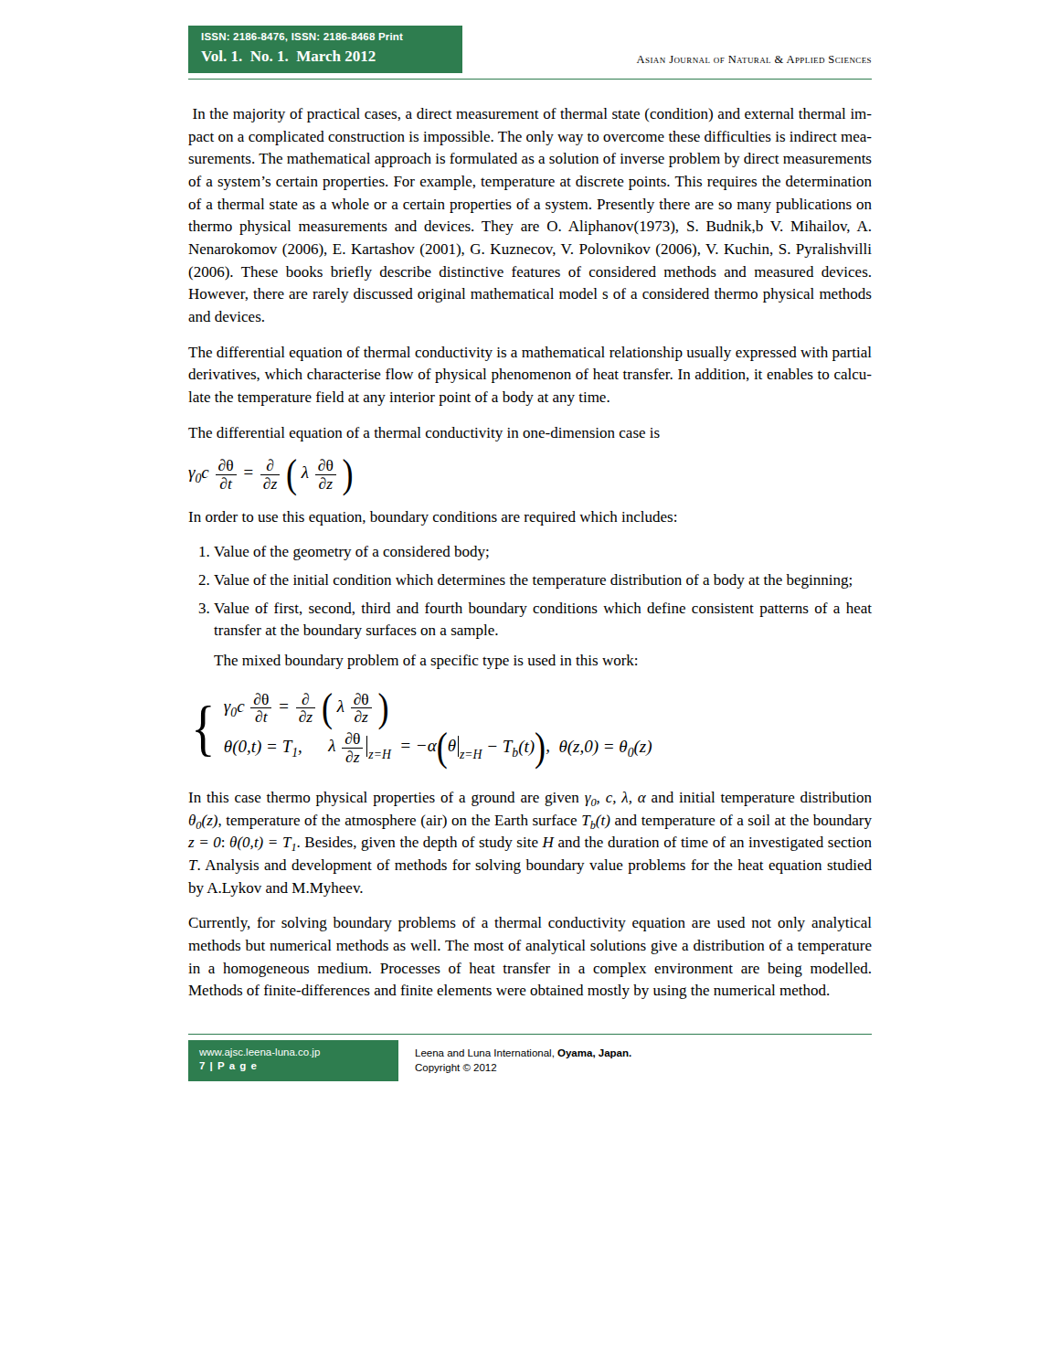ISSN: 2186-8476, ISSN: 2186-8468 Print
Vol. 1. No. 1. March 2012
Asian Journal of Natural & Applied Sciences
In the majority of practical cases, a direct measurement of thermal state (condition) and external thermal impact on a complicated construction is impossible. The only way to overcome these difficulties is indirect measurements. The mathematical approach is formulated as a solution of inverse problem by direct measurements of a system’s certain properties. For example, temperature at discrete points. This requires the determination of a thermal state as a whole or a certain properties of a system. Presently there are so many publications on thermo physical measurements and devices. They are O. Aliphanov(1973), S. Budnik,b V. Mihailov, A. Nenarokomov (2006), E. Kartashov (2001), G. Kuznecov, V. Polovnikov (2006), V. Kuchin, S. Pyralishvilli (2006). These books briefly describe distinctive features of considered methods and measured devices. However, there are rarely discussed original mathematical model s of a considered thermo physical methods and devices.
The differential equation of thermal conductivity is a mathematical relationship usually expressed with partial derivatives, which characterise flow of physical phenomenon of heat transfer. In addition, it enables to calculate the temperature field at any interior point of a body at any time.
The differential equation of a thermal conductivity in one-dimension case is
γ0c ∂θ∂t = ∂∂z ( λ ∂θ∂z )
In order to use this equation, boundary conditions are required which includes:
Value of the geometry of a considered body;
Value of the initial condition which determines the temperature distribution of a body at the beginning;
Value of first, second, third and fourth boundary conditions which define consistent patterns of a heat transfer at the boundary surfaces on a sample.
The mixed boundary problem of a specific type is used in this work:
{
γ0c ∂θ∂t = ∂∂z ( λ ∂θ∂z )
θ(0,t) = T1, λ ∂θ∂z z=H = −α(θ z=H − Tb(t)), θ(z,0) = θ0(z)
In this case thermo physical properties of a ground are given γ0, c, λ, α and initial temperature distribution θ0(z), temperature of the atmosphere (air) on the Earth surface Tb(t) and temperature of a soil at the boundary z = 0: θ(0,t) = T1. Besides, given the depth of study site H and the duration of time of an investigated section T. Analysis and development of methods for solving boundary value problems for the heat equation studied by A.Lykov and M.Myheev.
Currently, for solving boundary problems of a thermal conductivity equation are used not only analytical methods but numerical methods as well. The most of analytical solutions give a distribution of a temperature in a homogeneous medium. Processes of heat transfer in a complex environment are being modelled. Methods of finite-differences and finite elements were obtained mostly by using the numerical method.
www.ajsc.leena-luna.co.jp 7 | P a g e
Leena and Luna International, Oyama, Japan.
Copyright © 2012